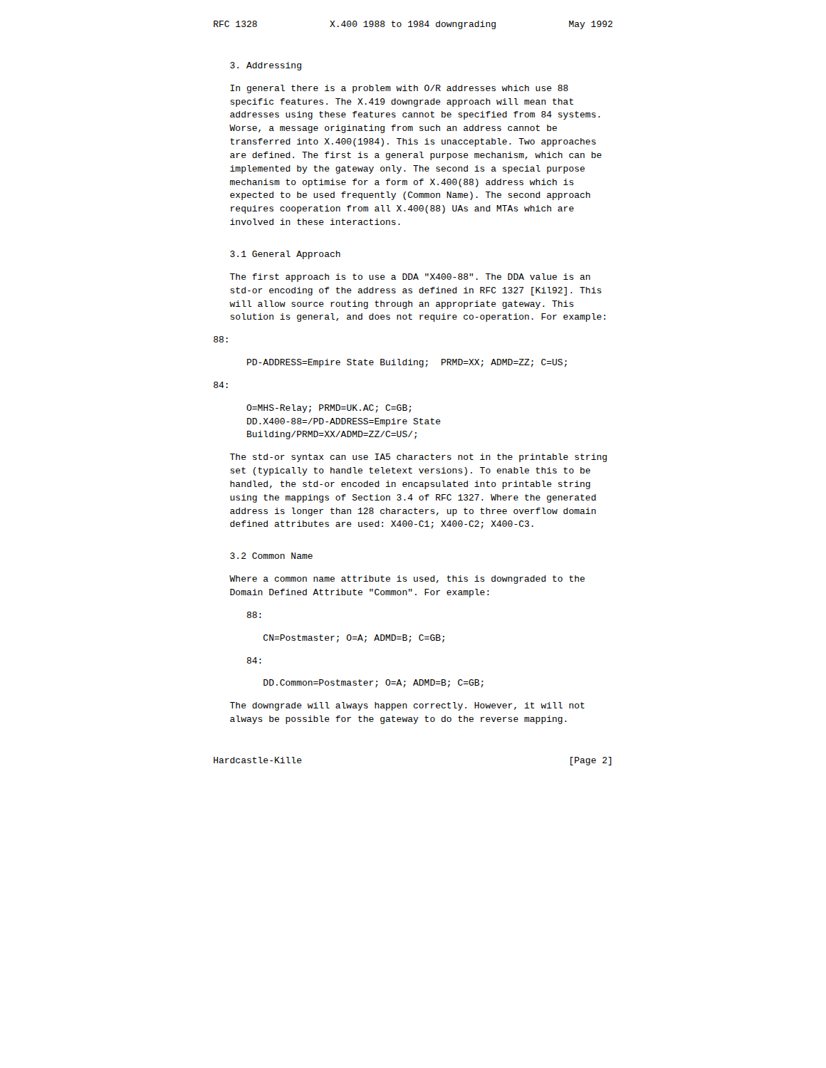RFC 1328 X.400 1988 to 1984 downgrading May 1992
3. Addressing
In general there is a problem with O/R addresses which use 88 specific features. The X.419 downgrade approach will mean that addresses using these features cannot be specified from 84 systems. Worse, a message originating from such an address cannot be transferred into X.400(1984). This is unacceptable. Two approaches are defined. The first is a general purpose mechanism, which can be implemented by the gateway only. The second is a special purpose mechanism to optimise for a form of X.400(88) address which is expected to be used frequently (Common Name). The second approach requires cooperation from all X.400(88) UAs and MTAs which are involved in these interactions.
3.1 General Approach
The first approach is to use a DDA "X400-88". The DDA value is an std-or encoding of the address as defined in RFC 1327 [Kil92]. This will allow source routing through an appropriate gateway. This solution is general, and does not require co-operation. For example:
88:
PD-ADDRESS=Empire State Building;  PRMD=XX; ADMD=ZZ; C=US;
84:
O=MHS-Relay; PRMD=UK.AC; C=GB;
DD.X400-88=/PD-ADDRESS=Empire State Building/PRMD=XX/ADMD=ZZ/C=US/;
The std-or syntax can use IA5 characters not in the printable string set (typically to handle teletext versions). To enable this to be handled, the std-or encoded in encapsulated into printable string using the mappings of Section 3.4 of RFC 1327. Where the generated address is longer than 128 characters, up to three overflow domain defined attributes are used: X400-C1; X400-C2; X400-C3.
3.2 Common Name
Where a common name attribute is used, this is downgraded to the Domain Defined Attribute "Common". For example:
88:
CN=Postmaster; O=A; ADMD=B; C=GB;
84:
DD.Common=Postmaster; O=A; ADMD=B; C=GB;
The downgrade will always happen correctly. However, it will not always be possible for the gateway to do the reverse mapping.
Hardcastle-Kille [Page 2]